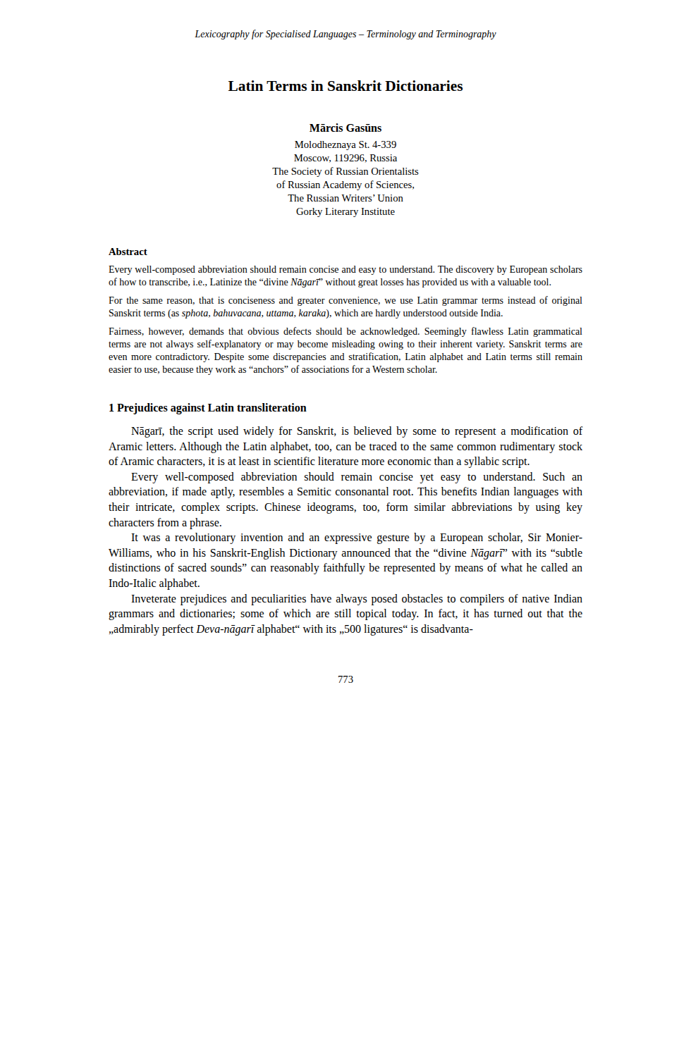Lexicography for Specialised Languages – Terminology and Terminography
Latin Terms in Sanskrit Dictionaries
Mārcis Gasūns
Molodheznaya St. 4-339
Moscow, 119296, Russia
The Society of Russian Orientalists
of Russian Academy of Sciences,
The Russian Writers’ Union
Gorky Literary Institute
Abstract
Every well-composed abbreviation should remain concise and easy to understand. The discovery by European scholars of how to transcribe, i.e., Latinize the “divine Nāgarī” without great losses has provided us with a valuable tool.
For the same reason, that is conciseness and greater convenience, we use Latin grammar terms instead of original Sanskrit terms (as sphota, bahuvacana, uttama, karaka), which are hardly understood outside India.
Fairness, however, demands that obvious defects should be acknowledged. Seemingly flawless Latin grammatical terms are not always self-explanatory or may become misleading owing to their inherent variety. Sanskrit terms are even more contradictory. Despite some discrepancies and stratification, Latin alphabet and Latin terms still remain easier to use, because they work as “anchors” of associations for a Western scholar.
1 Prejudices against Latin transliteration
Nāgarī, the script used widely for Sanskrit, is believed by some to represent a modification of Aramic letters. Although the Latin alphabet, too, can be traced to the same common rudimentary stock of Aramic characters, it is at least in scientific literature more economic than a syllabic script.
Every well-composed abbreviation should remain concise yet easy to understand. Such an abbreviation, if made aptly, resembles a Semitic consonantal root. This benefits Indian languages with their intricate, complex scripts. Chinese ideograms, too, form similar abbreviations by using key characters from a phrase.
It was a revolutionary invention and an expressive gesture by a European scholar, Sir Monier-Williams, who in his Sanskrit-English Dictionary announced that the “divine Nāgarī” with its “subtle distinctions of sacred sounds” can reasonably faithfully be represented by means of what he called an Indo-Italic alphabet.
Inveterate prejudices and peculiarities have always posed obstacles to compilers of native Indian grammars and dictionaries; some of which are still topical today. In fact, it has turned out that the „admirably perfect Deva-nāgarī alphabet“ with its „500 ligatures“ is disadvanta-
773